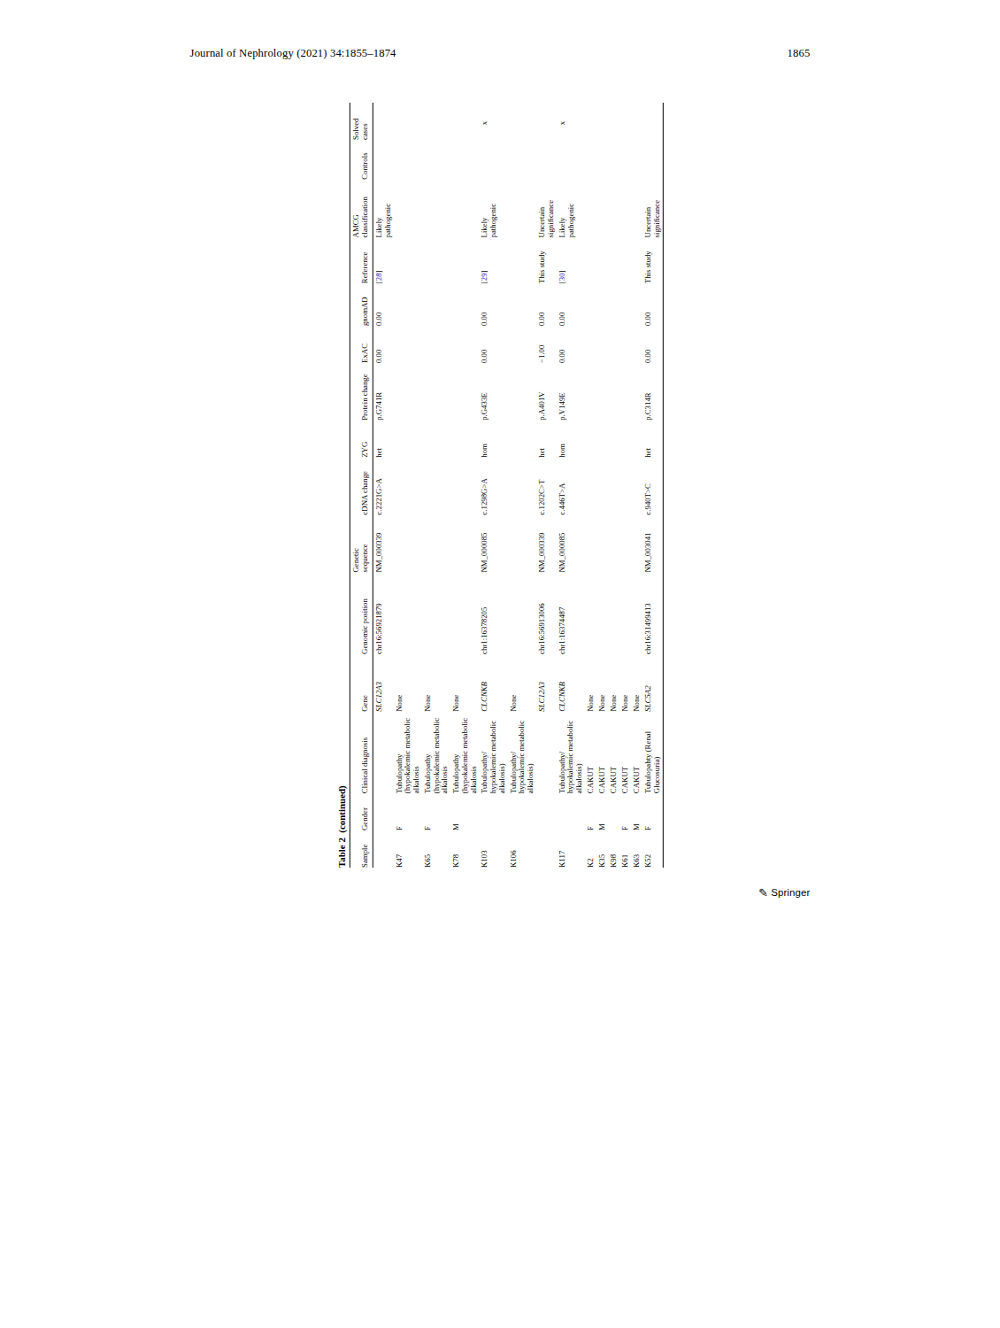Journal of Nephrology (2021) 34:1855–1874
1865
Table 2 (continued)
| Sample | Gender | Clinical diagnosis | Gene | Genomic position | Genetic sequence | cDNA change | ZYG | Protein change | ExAC | gnomAD | Reference | AMCG classification | Controls | Solved cases |
| --- | --- | --- | --- | --- | --- | --- | --- | --- | --- | --- | --- | --- | --- | --- |
| | | | SLC12A3 | chr16:56921879 | NM_000339 | c.2221G>A | het | p.G741R | 0.00 | 0.00 | [ 28 ] | Likely pathogenic | | |
| K47 | F | Tubulopathy (hypokalemic metabolic alkalosis | None | | | | | | | | | | | |
| K65 | F | Tubulopathy (hypokalemic metabolic alkalosis | None | | | | | | | | | | | |
| K78 | M | Tubulopathy (hypokalemic metabolic alkalosis | None | | | | | | | | | | | |
| K103 | | Tubulopathy/ hypokalemic metabolic alkalosis) | CLCNKB | chr1:16378205 | NM_000085 | c.1298G>A | hom | p.G433E | 0.00 | 0.00 | [ 29 ] | Likely pathogenic | | x |
| K106 | | Tubulopathy/ hypokalemic metabolic alkalosis) | None | | | | | | | | | | | |
| | | | SLC12A3 | chr16:56913006 | NM_000339 | c.1202C>T | het | p.A401V | −1.00 | 0.00 | This study | Uncertain significance | | |
| K117 | | Tubulopathy/ hypokalemic metabolic alkalosis) | CLCNKB | chr1:16374487 | NM_000085 | c.446T>A | hom | p.V149E | 0.00 | 0.00 | [ 30 ] | Likely pathogenic | | x |
| K2 | F | CAKUT | None | | | | | | | | | | | |
| K35 | M | CAKUT | None | | | | | | | | | | | |
| K98 | | CAKUT | None | | | | | | | | | | | |
| K61 | F | CAKUT | None | | | | | | | | | | | |
| K63 | M | CAKUT | None | | | | | | | | | | | |
| K52 | F | Tubulopahty (Renal Glucosuria) | SLC5A2 | chr16:31499413 | NM_003041 | c.940T>C | het | p.C314R | 0.00 | 0.00 | This study | Uncertain significance | | |
✎Springer